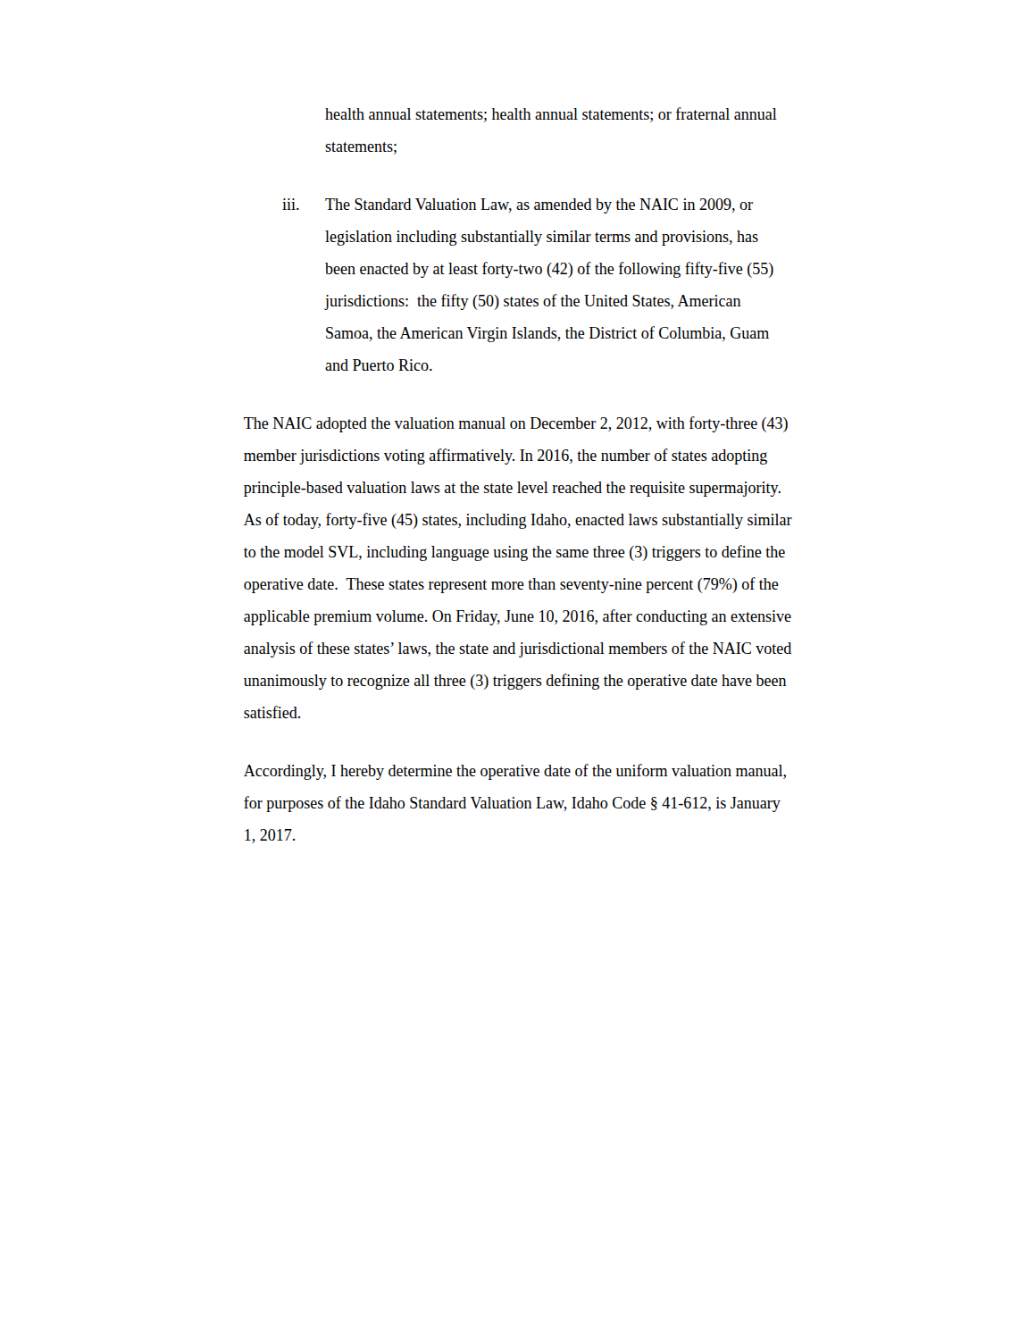health annual statements; health annual statements; or fraternal annual statements;
iii.
The Standard Valuation Law, as amended by the NAIC in 2009, or legislation including substantially similar terms and provisions, has been enacted by at least forty-two (42) of the following fifty-five (55) jurisdictions: the fifty (50) states of the United States, American Samoa, the American Virgin Islands, the District of Columbia, Guam and Puerto Rico.
The NAIC adopted the valuation manual on December 2, 2012, with forty-three (43) member jurisdictions voting affirmatively. In 2016, the number of states adopting principle-based valuation laws at the state level reached the requisite supermajority. As of today, forty-five (45) states, including Idaho, enacted laws substantially similar to the model SVL, including language using the same three (3) triggers to define the operative date. These states represent more than seventy-nine percent (79%) of the applicable premium volume. On Friday, June 10, 2016, after conducting an extensive analysis of these states’ laws, the state and jurisdictional members of the NAIC voted unanimously to recognize all three (3) triggers defining the operative date have been satisfied.
Accordingly, I hereby determine the operative date of the uniform valuation manual, for purposes of the Idaho Standard Valuation Law, Idaho Code § 41-612, is January 1, 2017.